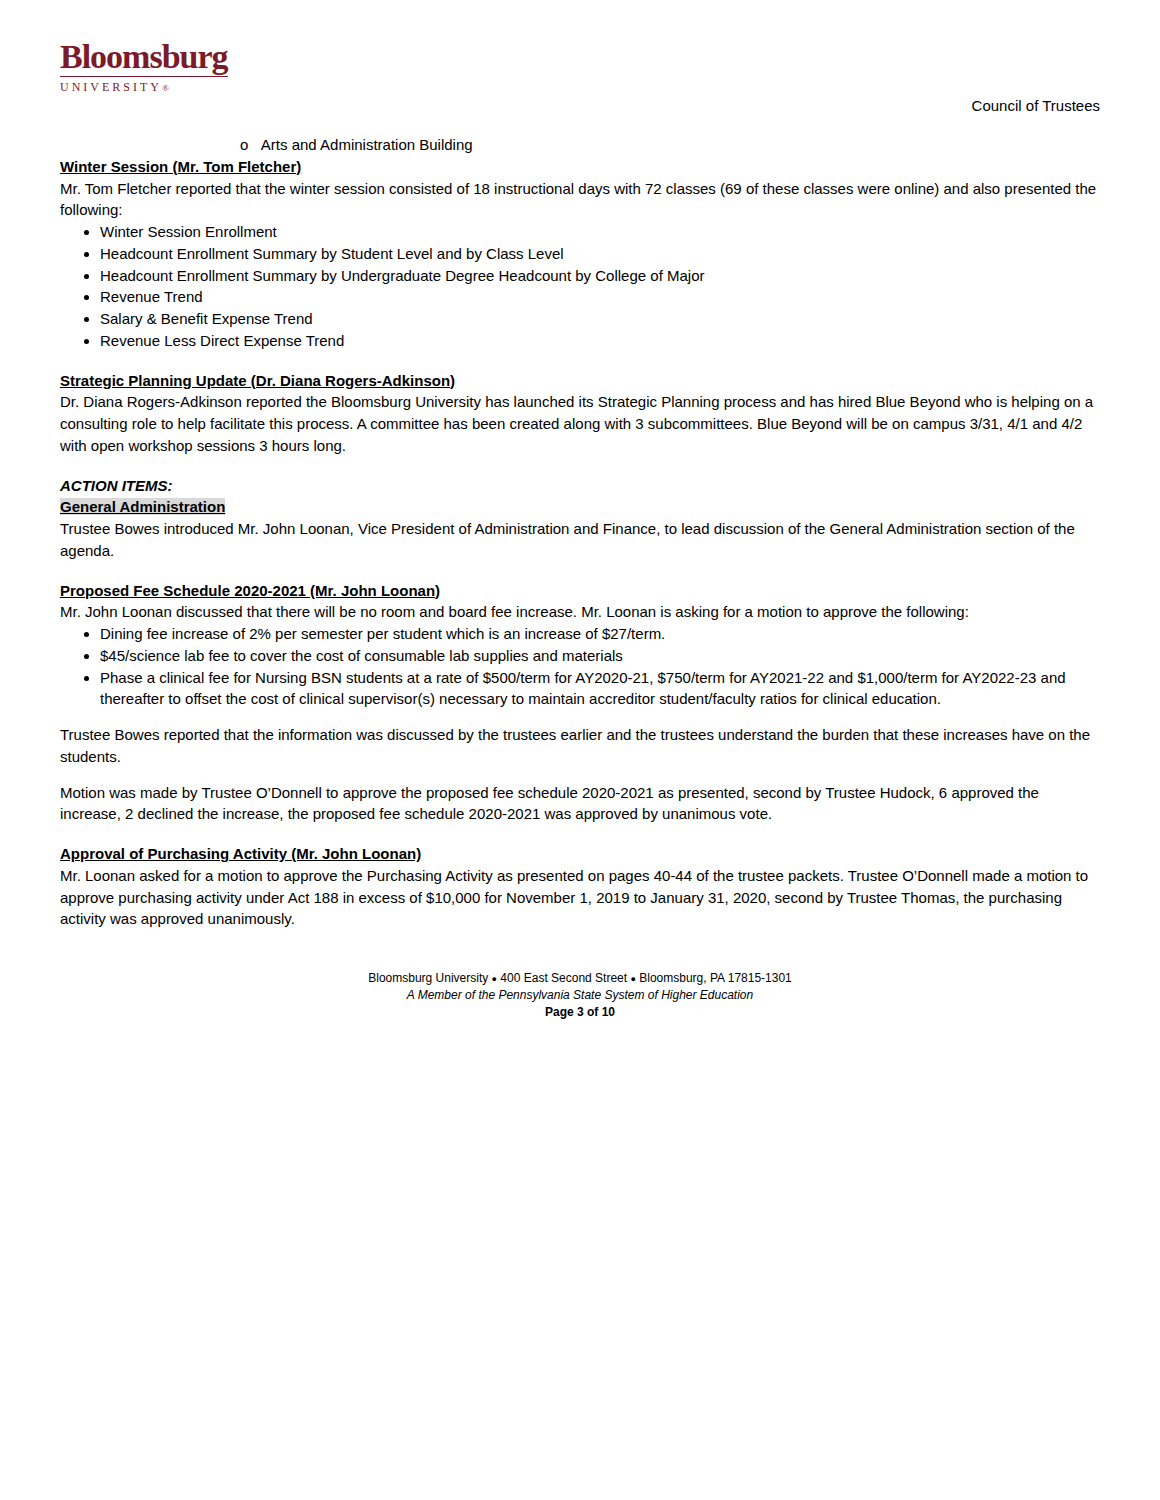Bloomsburg
UNIVERSITY®
Council of Trustees
o Arts and Administration Building
Winter Session (Mr. Tom Fletcher)
Mr. Tom Fletcher reported that the winter session consisted of 18 instructional days with 72 classes (69 of these classes were online) and also presented the following:
Winter Session Enrollment
Headcount Enrollment Summary by Student Level and by Class Level
Headcount Enrollment Summary by Undergraduate Degree Headcount by College of Major
Revenue Trend
Salary & Benefit Expense Trend
Revenue Less Direct Expense Trend
Strategic Planning Update (Dr. Diana Rogers-Adkinson)
Dr. Diana Rogers-Adkinson reported the Bloomsburg University has launched its Strategic Planning process and has hired Blue Beyond who is helping on a consulting role to help facilitate this process. A committee has been created along with 3 subcommittees. Blue Beyond will be on campus 3/31, 4/1 and 4/2 with open workshop sessions 3 hours long.
ACTION ITEMS:
General Administration
Trustee Bowes introduced Mr. John Loonan, Vice President of Administration and Finance, to lead discussion of the General Administration section of the agenda.
Proposed Fee Schedule 2020-2021 (Mr. John Loonan)
Mr. John Loonan discussed that there will be no room and board fee increase. Mr. Loonan is asking for a motion to approve the following:
Dining fee increase of 2% per semester per student which is an increase of $27/term.
$45/science lab fee to cover the cost of consumable lab supplies and materials
Phase a clinical fee for Nursing BSN students at a rate of $500/term for AY2020-21, $750/term for AY2021-22 and $1,000/term for AY2022-23 and thereafter to offset the cost of clinical supervisor(s) necessary to maintain accreditor student/faculty ratios for clinical education.
Trustee Bowes reported that the information was discussed by the trustees earlier and the trustees understand the burden that these increases have on the students.
Motion was made by Trustee O’Donnell to approve the proposed fee schedule 2020-2021 as presented, second by Trustee Hudock, 6 approved the increase, 2 declined the increase, the proposed fee schedule 2020-2021 was approved by unanimous vote.
Approval of Purchasing Activity (Mr. John Loonan)
Mr. Loonan asked for a motion to approve the Purchasing Activity as presented on pages 40-44 of the trustee packets. Trustee O’Donnell made a motion to approve purchasing activity under Act 188 in excess of $10,000 for November 1, 2019 to January 31, 2020, second by Trustee Thomas, the purchasing activity was approved unanimously.
Bloomsburg University ● 400 East Second Street ● Bloomsburg, PA 17815-1301
A Member of the Pennsylvania State System of Higher Education
Page 3 of 10